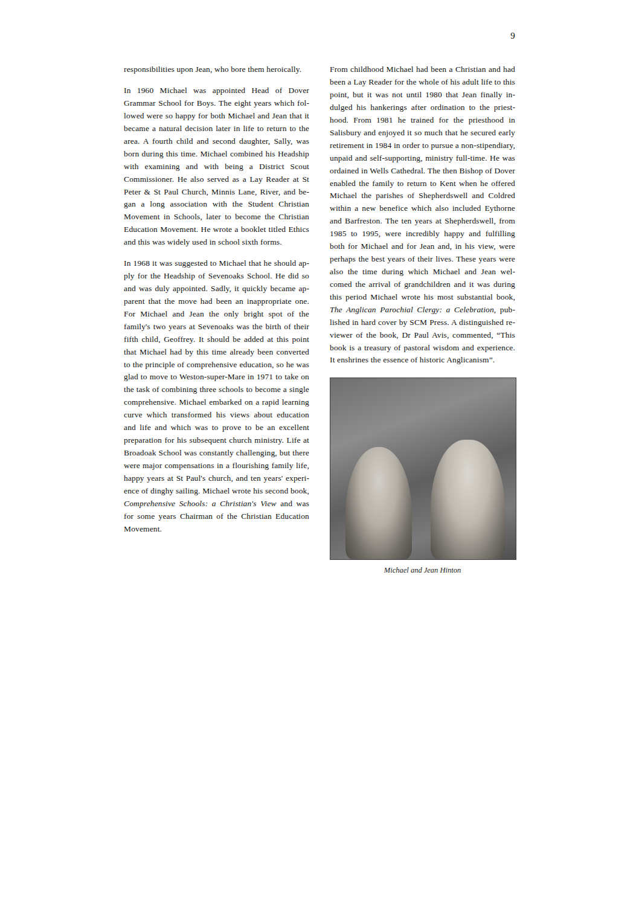9
responsibilities upon Jean, who bore them heroically.
In 1960 Michael was appointed Head of Dover Grammar School for Boys. The eight years which followed were so happy for both Michael and Jean that it became a natural decision later in life to return to the area. A fourth child and second daughter, Sally, was born during this time. Michael combined his Headship with examining and with being a District Scout Commissioner. He also served as a Lay Reader at St Peter & St Paul Church, Minnis Lane, River, and began a long association with the Student Christian Movement in Schools, later to become the Christian Education Movement. He wrote a booklet titled Ethics and this was widely used in school sixth forms.
In 1968 it was suggested to Michael that he should apply for the Headship of Sevenoaks School. He did so and was duly appointed. Sadly, it quickly became apparent that the move had been an inappropriate one. For Michael and Jean the only bright spot of the family's two years at Sevenoaks was the birth of their fifth child, Geoffrey. It should be added at this point that Michael had by this time already been converted to the principle of comprehensive education, so he was glad to move to Weston-super-Mare in 1971 to take on the task of combining three schools to become a single comprehensive. Michael embarked on a rapid learning curve which transformed his views about education and life and which was to prove to be an excellent preparation for his subsequent church ministry. Life at Broadoak School was constantly challenging, but there were major compensations in a flourishing family life, happy years at St Paul's church, and ten years' experience of dinghy sailing. Michael wrote his second book, Comprehensive Schools: a Christian's View and was for some years Chairman of the Christian Education Movement.
From childhood Michael had been a Christian and had been a Lay Reader for the whole of his adult life to this point, but it was not until 1980 that Jean finally indulged his hankerings after ordination to the priesthood. From 1981 he trained for the priesthood in Salisbury and enjoyed it so much that he secured early retirement in 1984 in order to pursue a non-stipendiary, unpaid and self-supporting, ministry full-time. He was ordained in Wells Cathedral. The then Bishop of Dover enabled the family to return to Kent when he offered Michael the parishes of Shepherdswell and Coldred within a new benefice which also included Eythorne and Barfreston. The ten years at Shepherdswell, from 1985 to 1995, were incredibly happy and fulfilling both for Michael and for Jean and, in his view, were perhaps the best years of their lives. These years were also the time during which Michael and Jean welcomed the arrival of grandchildren and it was during this period Michael wrote his most substantial book, The Anglican Parochial Clergy: a Celebration, published in hard cover by SCM Press. A distinguished reviewer of the book, Dr Paul Avis, commented, “This book is a treasury of pastoral wisdom and experience. It enshrines the essence of historic Anglicanism”.
Michael and Jean Hinton